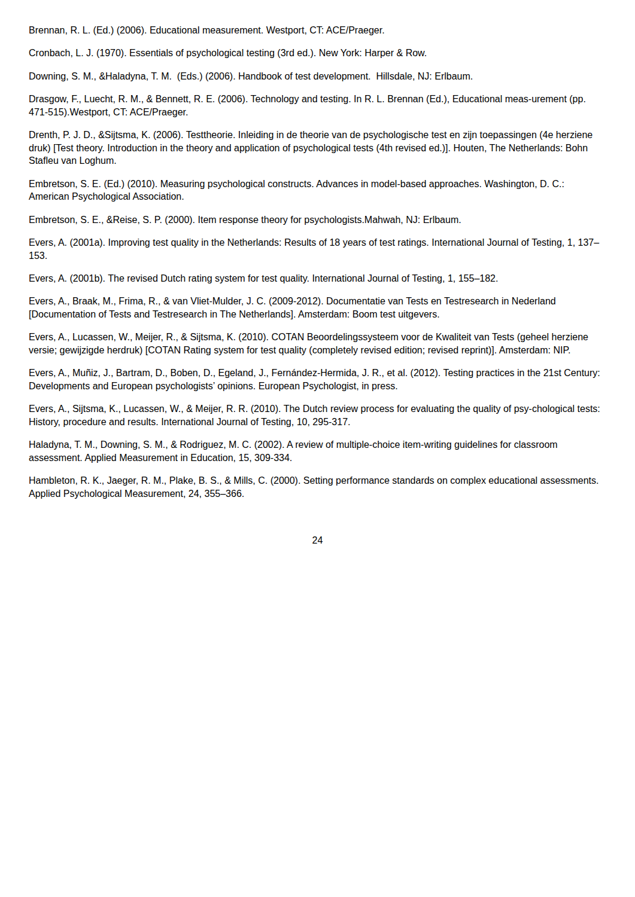Brennan, R. L. (Ed.) (2006). Educational measurement. Westport, CT: ACE/Praeger.
Cronbach, L. J. (1970). Essentials of psychological testing (3rd ed.). New York: Harper & Row.
Downing, S. M., &Haladyna, T. M. (Eds.) (2006). Handbook of test development. Hillsdale, NJ: Erlbaum.
Drasgow, F., Luecht, R. M., & Bennett, R. E. (2006). Technology and testing. In R. L. Brennan (Ed.), Educational meas-urement (pp. 471-515).Westport, CT: ACE/Praeger.
Drenth, P. J. D., &Sijtsma, K. (2006). Testtheorie. Inleiding in de theorie van de psychologische test en zijn toepassingen (4e herziene druk) [Test theory. Introduction in the theory and application of psychological tests (4th revised ed.)]. Houten, The Netherlands: Bohn Stafleu van Loghum.
Embretson, S. E. (Ed.) (2010). Measuring psychological constructs. Advances in model-based approaches. Washington, D. C.: American Psychological Association.
Embretson, S. E., &Reise, S. P. (2000). Item response theory for psychologists.Mahwah, NJ: Erlbaum.
Evers, A. (2001a). Improving test quality in the Netherlands: Results of 18 years of test ratings. International Journal of Testing, 1, 137–153.
Evers, A. (2001b). The revised Dutch rating system for test quality. International Journal of Testing, 1, 155–182.
Evers, A., Braak, M., Frima, R., & van Vliet-Mulder, J. C. (2009-2012). Documentatie van Tests en Testresearch in Nederland [Documentation of Tests and Testresearch in The Netherlands]. Amsterdam: Boom test uitgevers.
Evers, A., Lucassen, W., Meijer, R., & Sijtsma, K. (2010). COTAN Beoordelingssysteem voor de Kwaliteit van Tests (geheel herziene versie; gewijzigde herdruk) [COTAN Rating system for test quality (completely revised edition; revised reprint)]. Amsterdam: NIP.
Evers, A., Muñiz, J., Bartram, D., Boben, D., Egeland, J., Fernández-Hermida, J. R., et al. (2012). Testing practices in the 21st Century: Developments and European psychologists’ opinions. European Psychologist, in press.
Evers, A., Sijtsma, K., Lucassen, W., & Meijer, R. R. (2010). The Dutch review process for evaluating the quality of psy-chological tests: History, procedure and results. International Journal of Testing, 10, 295-317.
Haladyna, T. M., Downing, S. M., & Rodriguez, M. C. (2002). A review of multiple-choice item-writing guidelines for classroom assessment. Applied Measurement in Education, 15, 309-334.
Hambleton, R. K., Jaeger, R. M., Plake, B. S., & Mills, C. (2000). Setting performance standards on complex educational assessments. Applied Psychological Measurement, 24, 355–366.
24